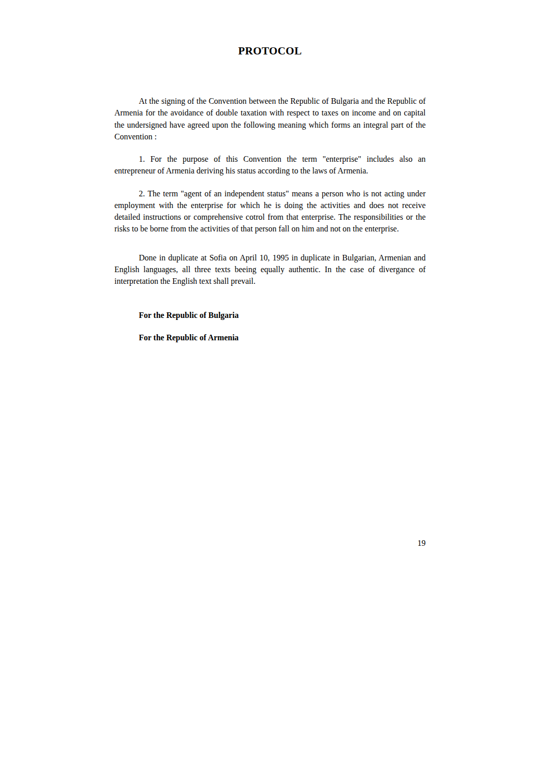PROTOCOL
At the signing of the Convention between the Republic of Bulgaria and the Republic of Armenia for the avoidance of double taxation with respect to taxes on income and on capital the undersigned have agreed upon the following meaning which forms an integral part of the Convention :
1. For the purpose of this Convention the term "enterprise" includes also an entrepreneur of Armenia deriving his status according to the laws of Armenia.
2. The term "agent of an independent status" means a person who is not acting under employment with the enterprise for which he is doing the activities and does not receive detailed instructions or comprehensive cotrol from that enterprise. The responsibilities or the risks to be borne from the activities of that person fall on him and not on the enterprise.
Done in duplicate at Sofia on April 10, 1995 in duplicate in Bulgarian, Armenian and English languages, all three texts beeing equally authentic. In the case of divergance of interpretation the English text shall prevail.
For the Republic of Bulgaria
For the Republic of Armenia
19